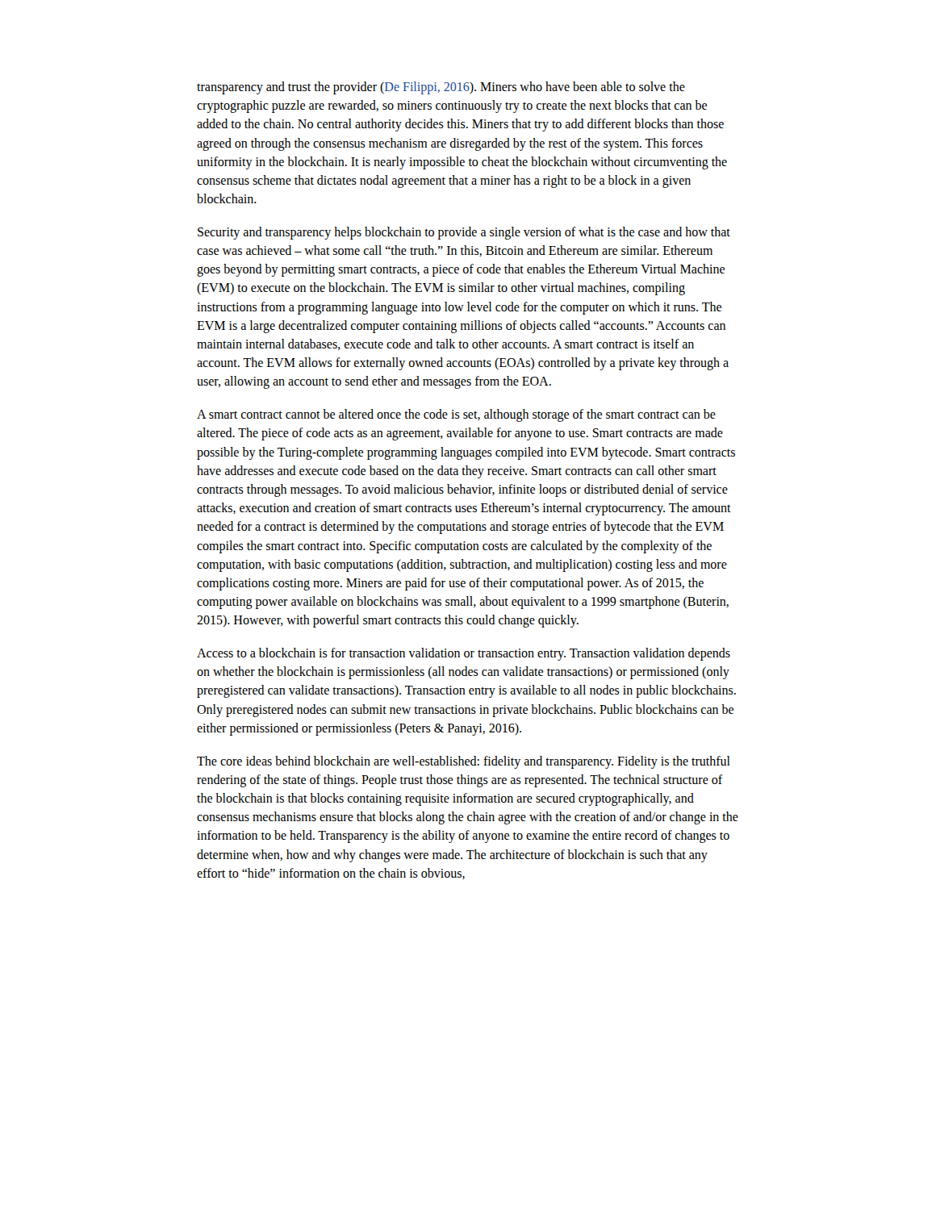transparency and trust the provider (De Filippi, 2016). Miners who have been able to solve the cryptographic puzzle are rewarded, so miners continuously try to create the next blocks that can be added to the chain. No central authority decides this. Miners that try to add different blocks than those agreed on through the consensus mechanism are disregarded by the rest of the system. This forces uniformity in the blockchain. It is nearly impossible to cheat the blockchain without circumventing the consensus scheme that dictates nodal agreement that a miner has a right to be a block in a given blockchain.
Security and transparency helps blockchain to provide a single version of what is the case and how that case was achieved – what some call “the truth.” In this, Bitcoin and Ethereum are similar. Ethereum goes beyond by permitting smart contracts, a piece of code that enables the Ethereum Virtual Machine (EVM) to execute on the blockchain. The EVM is similar to other virtual machines, compiling instructions from a programming language into low level code for the computer on which it runs. The EVM is a large decentralized computer containing millions of objects called “accounts.” Accounts can maintain internal databases, execute code and talk to other accounts. A smart contract is itself an account. The EVM allows for externally owned accounts (EOAs) controlled by a private key through a user, allowing an account to send ether and messages from the EOA.
A smart contract cannot be altered once the code is set, although storage of the smart contract can be altered. The piece of code acts as an agreement, available for anyone to use. Smart contracts are made possible by the Turing-complete programming languages compiled into EVM bytecode. Smart contracts have addresses and execute code based on the data they receive. Smart contracts can call other smart contracts through messages. To avoid malicious behavior, infinite loops or distributed denial of service attacks, execution and creation of smart contracts uses Ethereum’s internal cryptocurrency. The amount needed for a contract is determined by the computations and storage entries of bytecode that the EVM compiles the smart contract into. Specific computation costs are calculated by the complexity of the computation, with basic computations (addition, subtraction, and multiplication) costing less and more complications costing more. Miners are paid for use of their computational power. As of 2015, the computing power available on blockchains was small, about equivalent to a 1999 smartphone (Buterin, 2015). However, with powerful smart contracts this could change quickly.
Access to a blockchain is for transaction validation or transaction entry. Transaction validation depends on whether the blockchain is permissionless (all nodes can validate transactions) or permissioned (only preregistered can validate transactions). Transaction entry is available to all nodes in public blockchains. Only preregistered nodes can submit new transactions in private blockchains. Public blockchains can be either permissioned or permissionless (Peters & Panayi, 2016).
The core ideas behind blockchain are well-established: fidelity and transparency. Fidelity is the truthful rendering of the state of things. People trust those things are as represented. The technical structure of the blockchain is that blocks containing requisite information are secured cryptographically, and consensus mechanisms ensure that blocks along the chain agree with the creation of and/or change in the information to be held. Transparency is the ability of anyone to examine the entire record of changes to determine when, how and why changes were made. The architecture of blockchain is such that any effort to “hide” information on the chain is obvious,